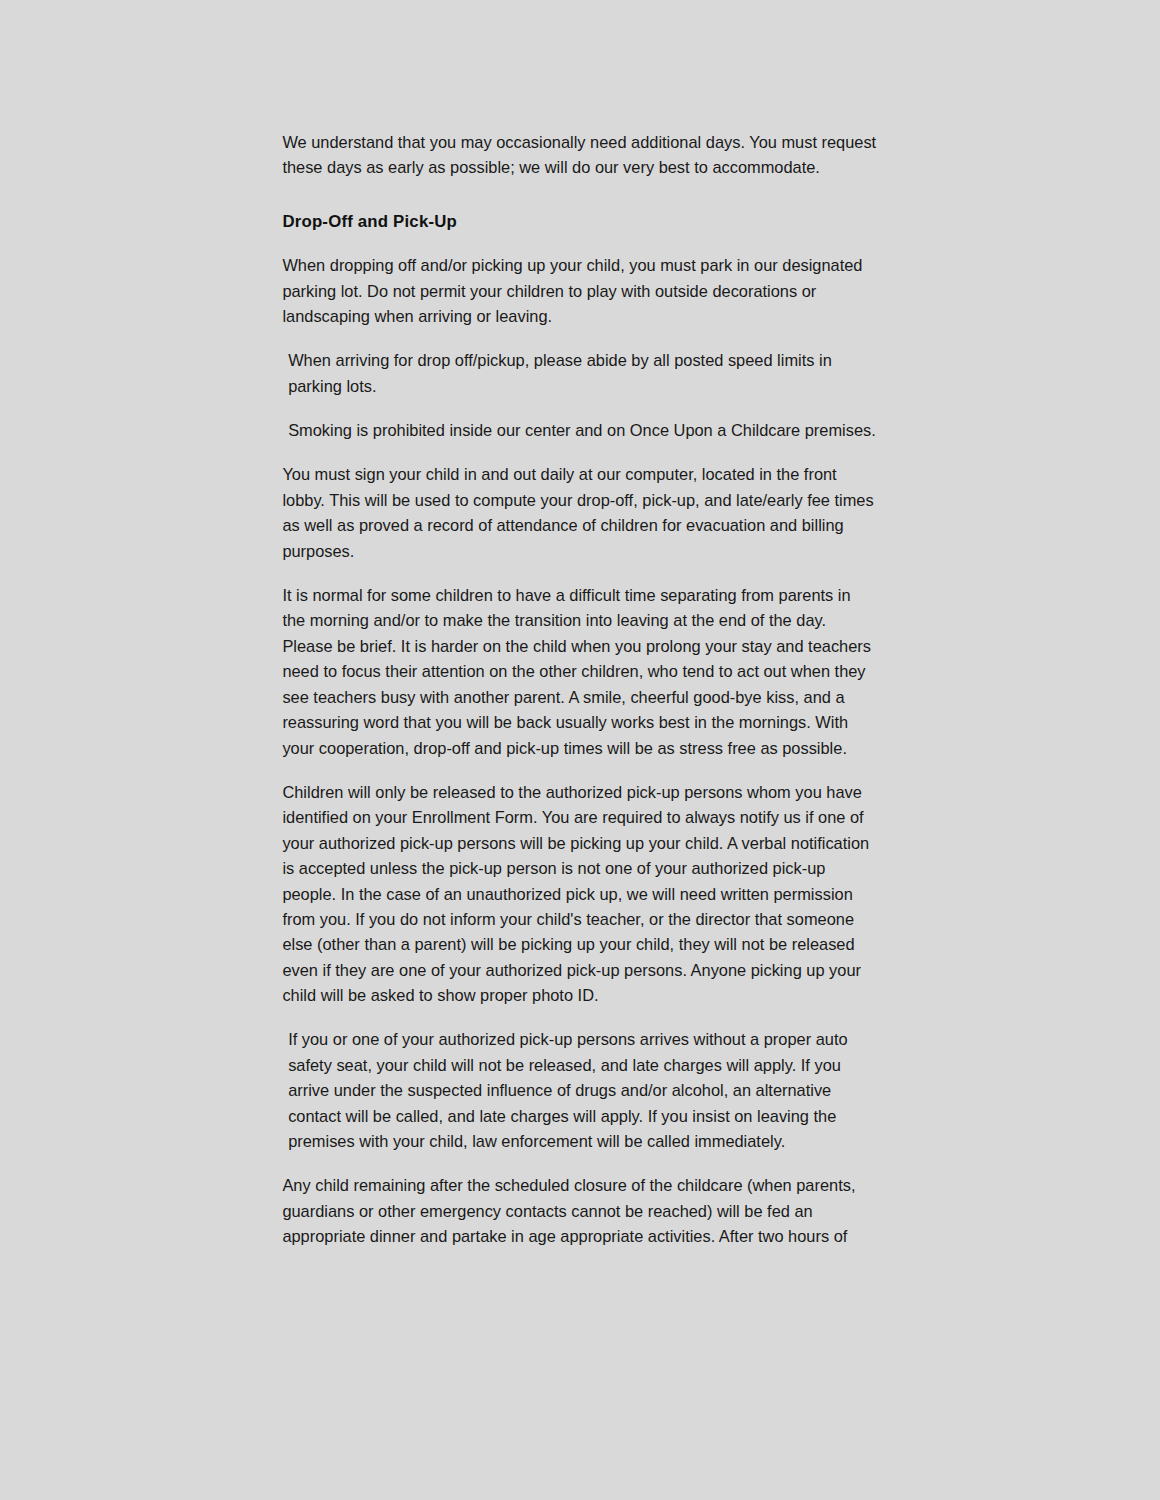We understand that you may occasionally need additional days. You must request these days as early as possible; we will do our very best to accommodate.
Drop-Off and Pick-Up
When dropping off and/or picking up your child, you must park in our designated parking lot. Do not permit your children to play with outside decorations or landscaping when arriving or leaving.
When arriving for drop off/pickup, please abide by all posted speed limits in parking lots.
Smoking is prohibited inside our center and on Once Upon a Childcare premises.
You must sign your child in and out daily at our computer, located in the front lobby. This will be used to compute your drop-off, pick-up, and late/early fee times as well as proved a record of attendance of children for evacuation and billing purposes.
It is normal for some children to have a difficult time separating from parents in the morning and/or to make the transition into leaving at the end of the day. Please be brief. It is harder on the child when you prolong your stay and teachers need to focus their attention on the other children, who tend to act out when they see teachers busy with another parent. A smile, cheerful good-bye kiss, and a reassuring word that you will be back usually works best in the mornings. With your cooperation, drop-off and pick-up times will be as stress free as possible.
Children will only be released to the authorized pick-up persons whom you have identified on your Enrollment Form. You are required to always notify us if one of your authorized pick-up persons will be picking up your child. A verbal notification is accepted unless the pick-up person is not one of your authorized pick-up people. In the case of an unauthorized pick up, we will need written permission from you. If you do not inform your child's teacher, or the director that someone else (other than a parent) will be picking up your child, they will not be released even if they are one of your authorized pick-up persons. Anyone picking up your child will be asked to show proper photo ID.
If you or one of your authorized pick-up persons arrives without a proper auto safety seat, your child will not be released, and late charges will apply. If you arrive under the suspected influence of drugs and/or alcohol, an alternative contact will be called, and late charges will apply. If you insist on leaving the premises with your child, law enforcement will be called immediately.
Any child remaining after the scheduled closure of the childcare (when parents, guardians or other emergency contacts cannot be reached) will be fed an appropriate dinner and partake in age appropriate activities. After two hours of